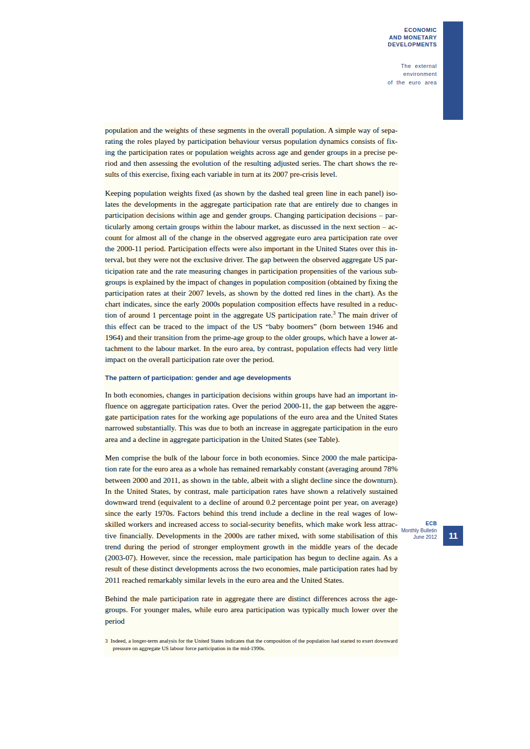Economic
and Monetary
Developments
The external
environment
of the euro area
population and the weights of these segments in the overall population. A simple way of separating the roles played by participation behaviour versus population dynamics consists of fixing the participation rates or population weights across age and gender groups in a precise period and then assessing the evolution of the resulting adjusted series. The chart shows the results of this exercise, fixing each variable in turn at its 2007 pre-crisis level.
Keeping population weights fixed (as shown by the dashed teal green line in each panel) isolates the developments in the aggregate participation rate that are entirely due to changes in participation decisions within age and gender groups. Changing participation decisions – particularly among certain groups within the labour market, as discussed in the next section – account for almost all of the change in the observed aggregate euro area participation rate over the 2000-11 period. Participation effects were also important in the United States over this interval, but they were not the exclusive driver. The gap between the observed aggregate US participation rate and the rate measuring changes in participation propensities of the various sub-groups is explained by the impact of changes in population composition (obtained by fixing the participation rates at their 2007 levels, as shown by the dotted red lines in the chart). As the chart indicates, since the early 2000s population composition effects have resulted in a reduction of around 1 percentage point in the aggregate US participation rate.3 The main driver of this effect can be traced to the impact of the US “baby boomers” (born between 1946 and 1964) and their transition from the prime-age group to the older groups, which have a lower attachment to the labour market. In the euro area, by contrast, population effects had very little impact on the overall participation rate over the period.
The pattern of participation: gender and age developments
In both economies, changes in participation decisions within groups have had an important influence on aggregate participation rates. Over the period 2000-11, the gap between the aggregate participation rates for the working age populations of the euro area and the United States narrowed substantially. This was due to both an increase in aggregate participation in the euro area and a decline in aggregate participation in the United States (see Table).
Men comprise the bulk of the labour force in both economies. Since 2000 the male participation rate for the euro area as a whole has remained remarkably constant (averaging around 78% between 2000 and 2011, as shown in the table, albeit with a slight decline since the downturn). In the United States, by contrast, male participation rates have shown a relatively sustained downward trend (equivalent to a decline of around 0.2 percentage point per year, on average) since the early 1970s. Factors behind this trend include a decline in the real wages of low-skilled workers and increased access to social-security benefits, which make work less attractive financially. Developments in the 2000s are rather mixed, with some stabilisation of this trend during the period of stronger employment growth in the middle years of the decade (2003-07). However, since the recession, male participation has begun to decline again. As a result of these distinct developments across the two economies, male participation rates had by 2011 reached remarkably similar levels in the euro area and the United States.
Behind the male participation rate in aggregate there are distinct differences across the age-groups. For younger males, while euro area participation was typically much lower over the period
3 Indeed, a longer-term analysis for the United States indicates that the composition of the population had started to exert downward pressure on aggregate US labour force participation in the mid-1990s.
ECB
Monthly Bulletin
June 2012
11